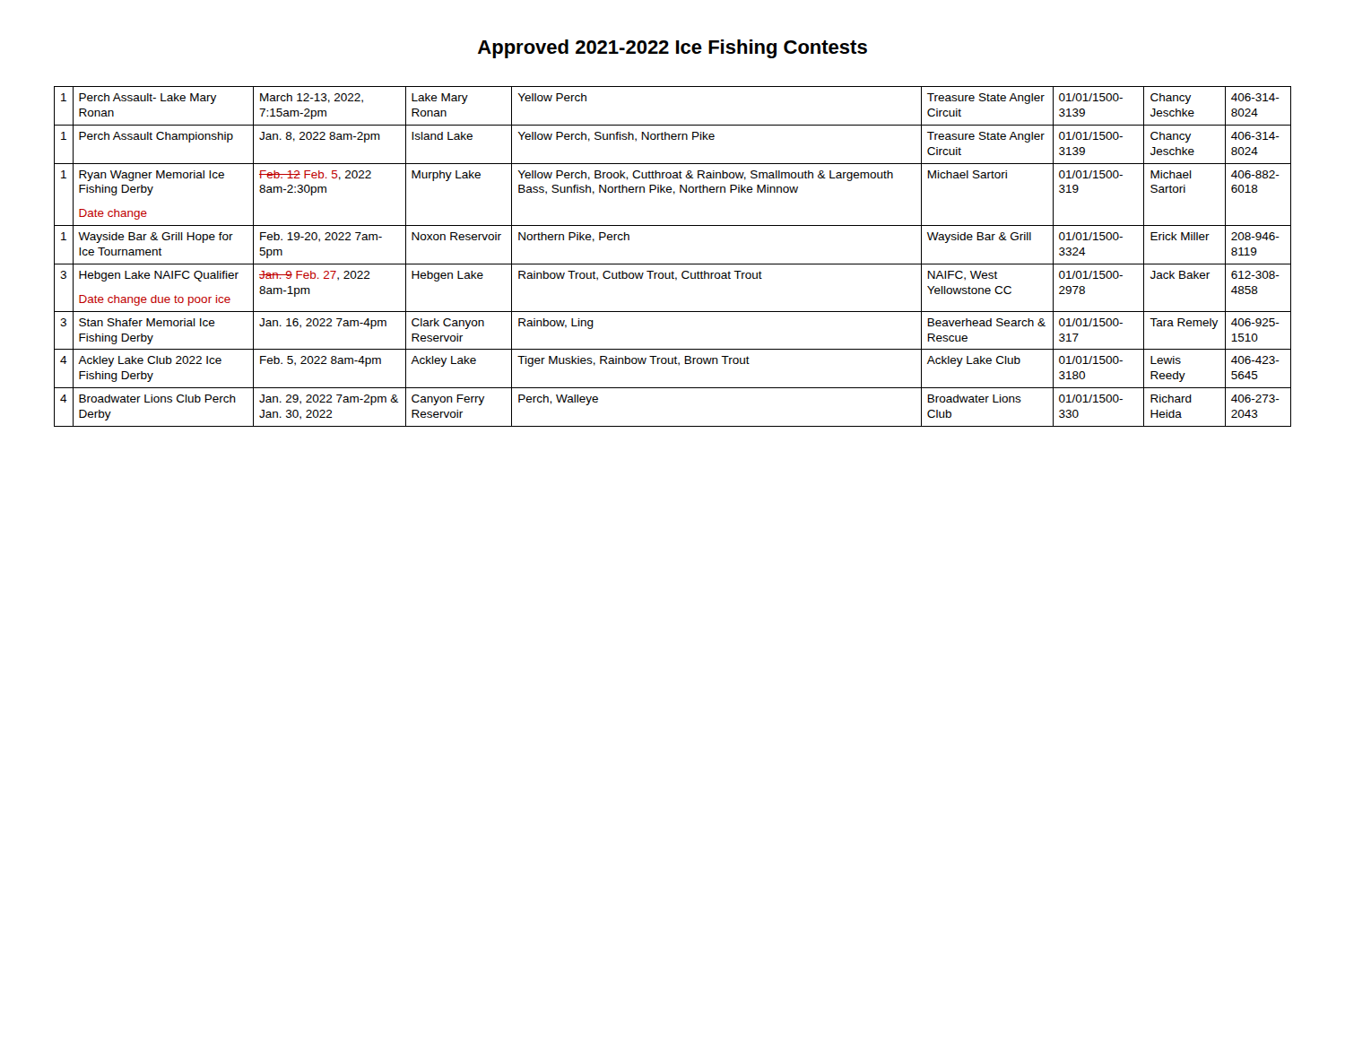Approved 2021-2022 Ice Fishing Contests
| 1 | Perch Assault- Lake Mary Ronan | March 12-13, 2022, 7:15am-2pm | Lake Mary Ronan | Yellow Perch | Treasure State Angler Circuit | 01/01/1500-3139 | Chancy Jeschke | 406-314-8024 |
| 1 | Perch Assault Championship | Jan. 8, 2022 8am-2pm | Island Lake | Yellow Perch, Sunfish, Northern Pike | Treasure State Angler Circuit | 01/01/1500-3139 | Chancy Jeschke | 406-314-8024 |
| 1 | Ryan Wagner Memorial Ice Fishing Derby Date change | Feb. 12 Feb. 5 , 2022 8am-2:30pm | Murphy Lake | Yellow Perch, Brook, Cutthroat & Rainbow, Smallmouth & Largemouth Bass, Sunfish, Northern Pike, Northern Pike Minnow | Michael Sartori | 01/01/1500-319 | Michael Sartori | 406-882-6018 |
| 1 | Wayside Bar & Grill Hope for Ice Tournament | Feb. 19-20, 2022 7am-5pm | Noxon Reservoir | Northern Pike, Perch | Wayside Bar & Grill | 01/01/1500-3324 | Erick Miller | 208-946-8119 |
| 3 | Hebgen Lake NAIFC Qualifier Date change due to poor ice | Jan. 9 Feb. 27 , 2022 8am-1pm | Hebgen Lake | Rainbow Trout, Cutbow Trout, Cutthroat Trout | NAIFC, West Yellowstone CC | 01/01/1500-2978 | Jack Baker | 612-308-4858 |
| 3 | Stan Shafer Memorial Ice Fishing Derby | Jan. 16, 2022 7am-4pm | Clark Canyon Reservoir | Rainbow, Ling | Beaverhead Search & Rescue | 01/01/1500-317 | Tara Remely | 406-925-1510 |
| 4 | Ackley Lake Club 2022 Ice Fishing Derby | Feb. 5, 2022 8am-4pm | Ackley Lake | Tiger Muskies, Rainbow Trout, Brown Trout | Ackley Lake Club | 01/01/1500-3180 | Lewis Reedy | 406-423-5645 |
| 4 | Broadwater Lions Club Perch Derby | Jan. 29, 2022 7am-2pm & Jan. 30, 2022 | Canyon Ferry Reservoir | Perch, Walleye | Broadwater Lions Club | 01/01/1500-330 | Richard Heida | 406-273-2043 |